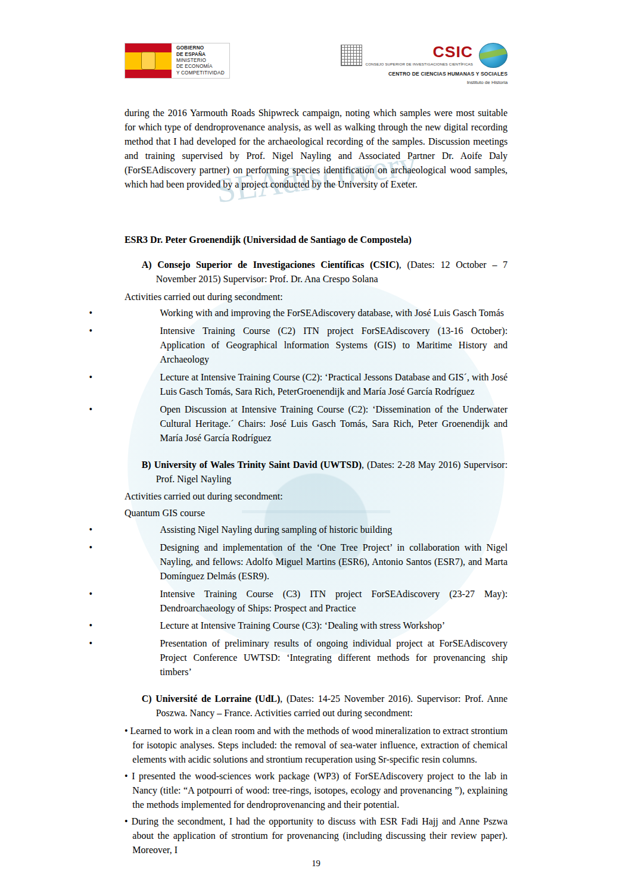GOBIERNO DE ESPAÑA MINISTERIO DE ECONOMÍA Y COMPETITIVIDAD
CSIC
CONSEJO SUPERIOR DE INVESTIGACIONES CIENTÍFICAS
CENTRO DE CIENCIAS HUMANAS Y SOCIALES
Instituto de Historia
SEAdiscovery
during the 2016 Yarmouth Roads Shipwreck campaign, noting which samples were most suitable for which type of dendroprovenance analysis, as well as walking through the new digital recording method that I had developed for the archaeological recording of the samples. Discussion meetings and training supervised by Prof. Nigel Nayling and Associated Partner Dr. Aoife Daly (ForSEAdiscovery partner) on performing species identification on archaeological wood samples, which had been provided by a project conducted by the University of Exeter.
ESR3 Dr. Peter Groenendijk (Universidad de Santiago de Compostela)
A) Consejo Superior de Investigaciones Científicas (CSIC), (Dates: 12 October – 7 November 2015) Supervisor: Prof. Dr. Ana Crespo Solana
Activities carried out during secondment:
•Working with and improving the ForSEAdiscovery database, with José Luis Gasch Tomás
•Intensive Training Course (C2) ITN project ForSEAdiscovery (13-16 October): Application of Geographical lnformation Systems (GIS) to Maritime History and Archaeology
•Lecture at Intensive Training Course (C2): ‘Practical Jessons Database and GIS´, with José Luis Gasch Tomás, Sara Rich, PeterGroenendijk and María José García Rodríguez
•Open Discussion at Intensive Training Course (C2): ‘Dissemination of the Underwater Cultural Heritage.´ Chairs: José Luis Gasch Tomás, Sara Rich, Peter Groenendijk and María José García Rodríguez
B) University of Wales Trinity Saint David (UWTSD), (Dates: 2-28 May 2016) Supervisor: Prof. Nigel Nayling
Activities carried out during secondment:
Quantum GIS course
•Assisting Nigel Nayling during sampling of historic building
•Designing and implementation of the ‘One Tree Project’ in collaboration with Nigel Nayling, and fellows: Adolfo Miguel Martins (ESR6), Antonio Santos (ESR7), and Marta Domínguez Delmás (ESR9).
•Intensive Training Course (C3) ITN project ForSEAdiscovery (23-27 May): Dendroarchaeology of Ships: Prospect and Practice
•Lecture at Intensive Training Course (C3): ‘Dealing with stress Workshop’
•Presentation of preliminary results of ongoing individual project at ForSEAdiscovery Project Conference UWTSD: ‘Integrating different methods for provenancing ship timbers’
C) Université de Lorraine (UdL), (Dates: 14-25 November 2016). Supervisor: Prof. Anne Poszwa. Nancy – France. Activities carried out during secondment:
• Learned to work in a clean room and with the methods of wood mineralization to extract strontium for isotopic analyses. Steps included: the removal of sea-water influence, extraction of chemical elements with acidic solutions and strontium recuperation using Sr-specific resin columns.
• I presented the wood-sciences work package (WP3) of ForSEAdiscovery project to the lab in Nancy (title: “A potpourri of wood: tree-rings, isotopes, ecology and provenancing ”), explaining the methods implemented for dendroprovenancing and their potential.
• During the secondment, I had the opportunity to discuss with ESR Fadi Hajj and Anne Pszwa about the application of strontium for provenancing (including discussing their review paper). Moreover, I
19